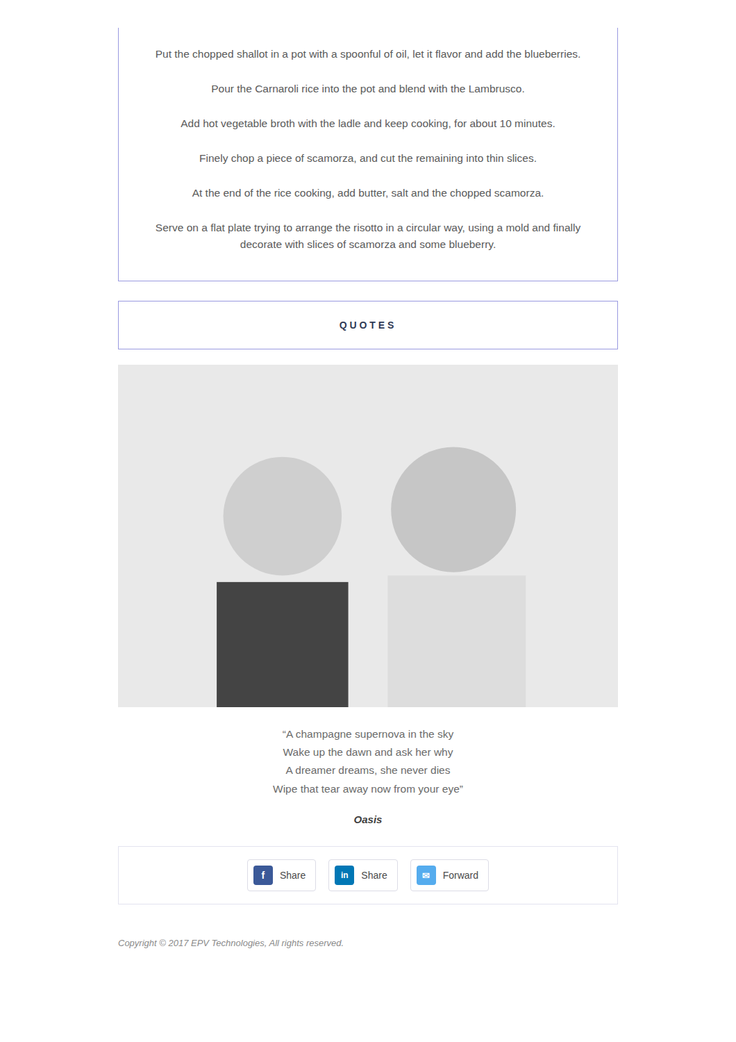Put the chopped shallot in a pot with a spoonful of oil, let it flavor and add the blueberries.
Pour the Carnaroli rice into the pot and blend with the Lambrusco.
Add hot vegetable broth with the ladle and keep cooking, for about 10 minutes.
Finely chop a piece of scamorza, and cut the remaining into thin slices.
At the end of the rice cooking, add butter, salt and the chopped scamorza.
Serve on a flat plate trying to arrange the risotto in a circular way, using a mold and finally decorate with slices of scamorza and some blueberry.
Quotes
“A champagne supernova in the sky
Wake up the dawn and ask her why
A dreamer dreams, she never dies
Wipe that tear away now from your eye”
Oasis
fShare in Share ✉Forward
Copyright © 2017 EPV Technologies, All rights reserved.